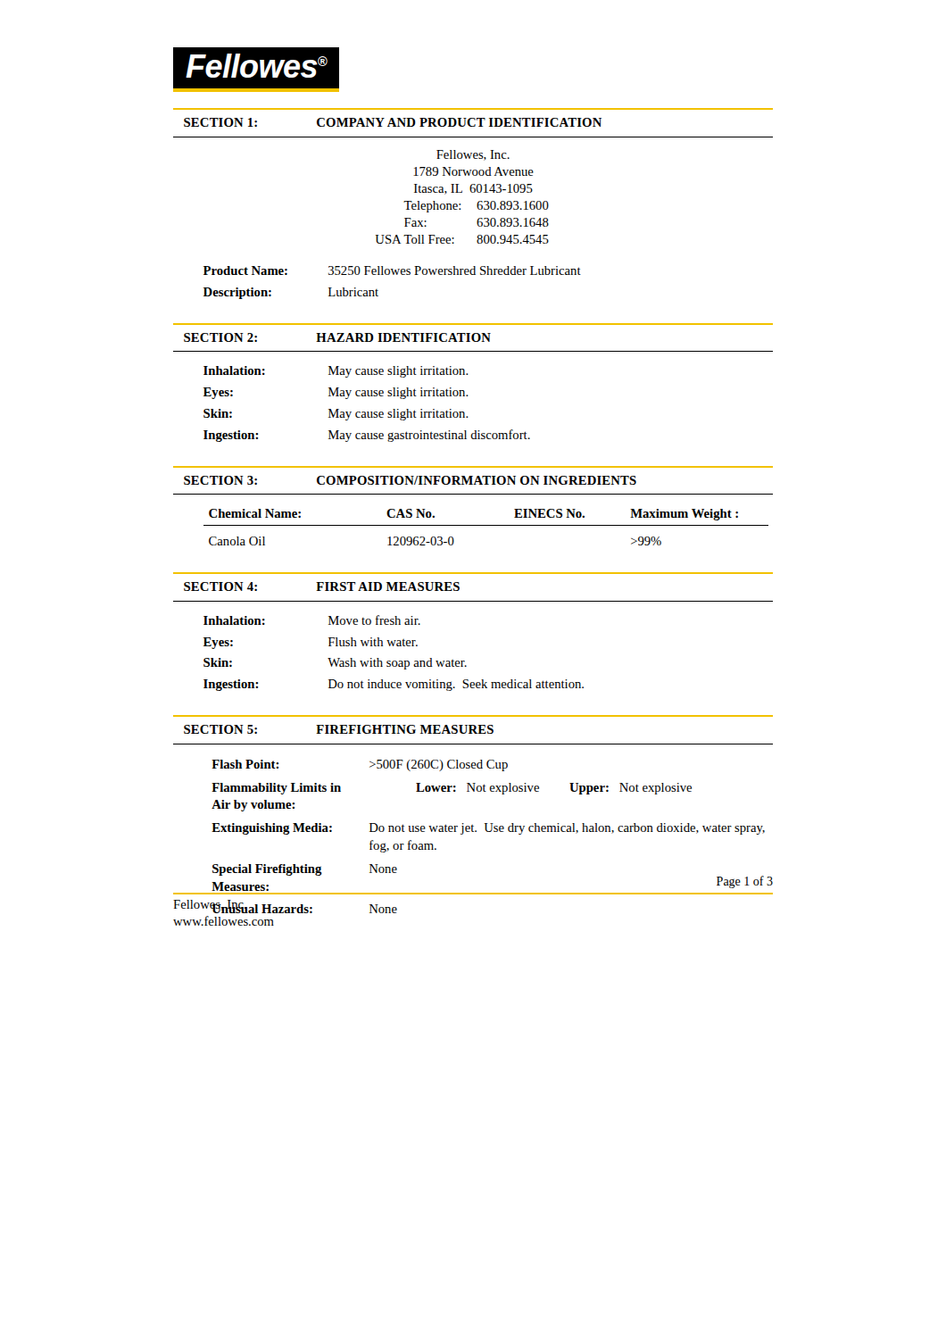Fellowes®
| SECTION 1: | COMPANY AND PRODUCT IDENTIFICATION |
Fellowes, Inc.
1789 Norwood Avenue
Itasca, IL 60143-1095
USA
Telephone: 630.893.1600
Fax: 630.893.1648
Toll Free: 800.945.4545
| Product Name: | 35250 Fellowes Powershred Shredder Lubricant |
| Description: | Lubricant |
| SECTION 2: | HAZARD IDENTIFICATION |
| Inhalation: | May cause slight irritation. |
| Eyes: | May cause slight irritation. |
| Skin: | May cause slight irritation. |
| Ingestion: | May cause gastrointestinal discomfort. |
| SECTION 3: | COMPOSITION/INFORMATION ON INGREDIENTS |
| Chemical Name: | CAS No. | EINECS No. | Maximum Weight : |
| --- | --- | --- | --- |
| Canola Oil | 120962-03-0 | | >99% |
| SECTION 4: | FIRST AID MEASURES |
| Inhalation: | Move to fresh air. |
| Eyes: | Flush with water. |
| Skin: | Wash with soap and water. |
| Ingestion: | Do not induce vomiting. Seek medical attention. |
| SECTION 5: | FIREFIGHTING MEASURES |
| Flash Point: | >500F (260C) Closed Cup |
| Flammability Limits in Air by volume: | Lower: Not explosive Upper: Not explosive |
| Extinguishing Media: | Do not use water jet. Use dry chemical, halon, carbon dioxide, water spray, fog, or foam. |
| Special Firefighting Measures: | None |
| Unusual Hazards: | None |
Page 1 of 3
Fellowes, Inc.
www.fellowes.com